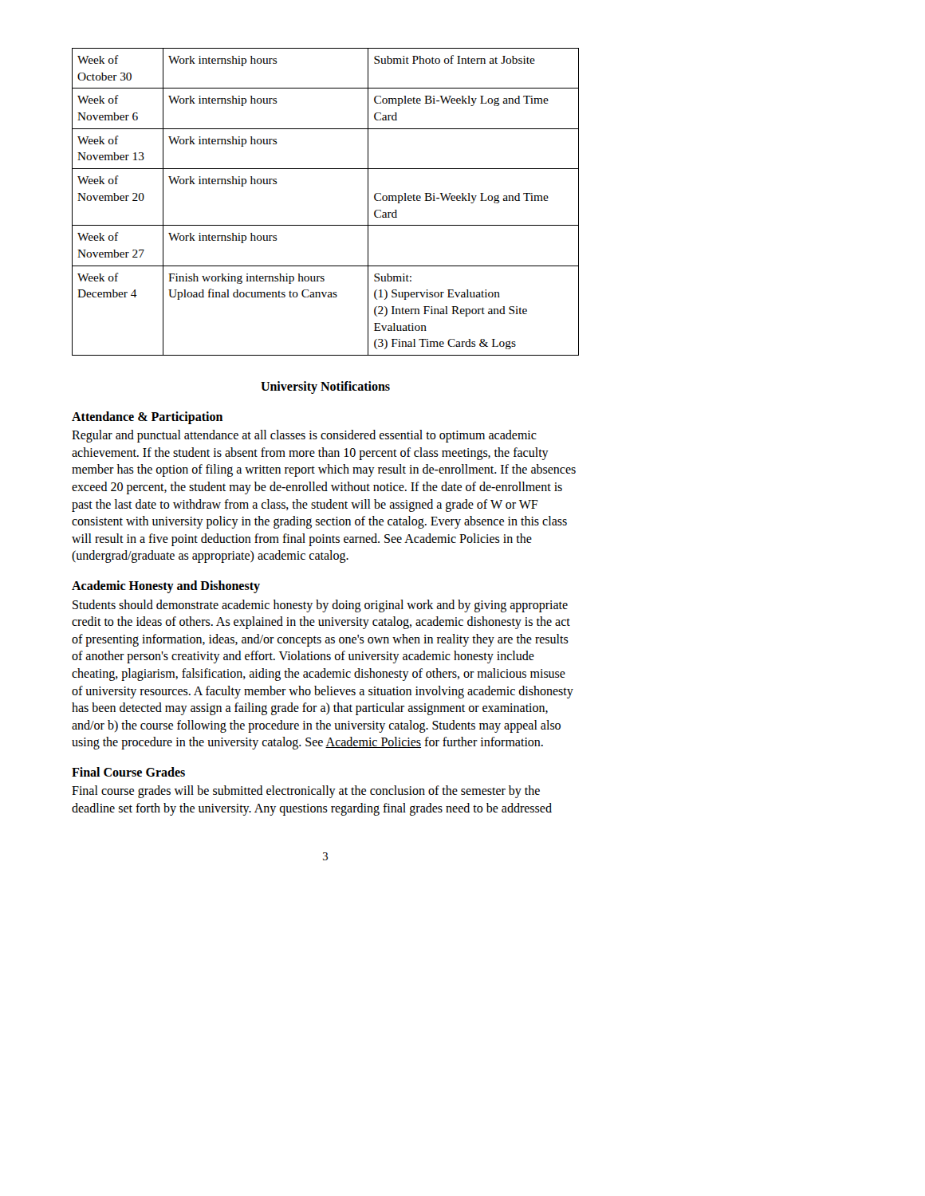| Week of October 30 | Work internship hours | Submit Photo of Intern at Jobsite |
| Week of November 6 | Work internship hours | Complete Bi-Weekly Log and Time Card |
| Week of November 13 | Work internship hours | |
| Week of November 20 | Work internship hours | Complete Bi-Weekly Log and Time Card |
| Week of November 27 | Work internship hours | |
| Week of December 4 | Finish working internship hours Upload final documents to Canvas | Submit: (1) Supervisor Evaluation (2) Intern Final Report and Site Evaluation (3) Final Time Cards & Logs |
University Notifications
Attendance & Participation
Regular and punctual attendance at all classes is considered essential to optimum academic achievement. If the student is absent from more than 10 percent of class meetings, the faculty member has the option of filing a written report which may result in de-enrollment. If the absences exceed 20 percent, the student may be de-enrolled without notice. If the date of de-enrollment is past the last date to withdraw from a class, the student will be assigned a grade of W or WF consistent with university policy in the grading section of the catalog. Every absence in this class will result in a five point deduction from final points earned. See Academic Policies in the (undergrad/graduate as appropriate) academic catalog.
Academic Honesty and Dishonesty
Students should demonstrate academic honesty by doing original work and by giving appropriate credit to the ideas of others. As explained in the university catalog, academic dishonesty is the act of presenting information, ideas, and/or concepts as one's own when in reality they are the results of another person's creativity and effort. Violations of university academic honesty include cheating, plagiarism, falsification, aiding the academic dishonesty of others, or malicious misuse of university resources. A faculty member who believes a situation involving academic dishonesty has been detected may assign a failing grade for a) that particular assignment or examination, and/or b) the course following the procedure in the university catalog. Students may appeal also using the procedure in the university catalog. See Academic Policies for further information.
Final Course Grades
Final course grades will be submitted electronically at the conclusion of the semester by the deadline set forth by the university. Any questions regarding final grades need to be addressed
3